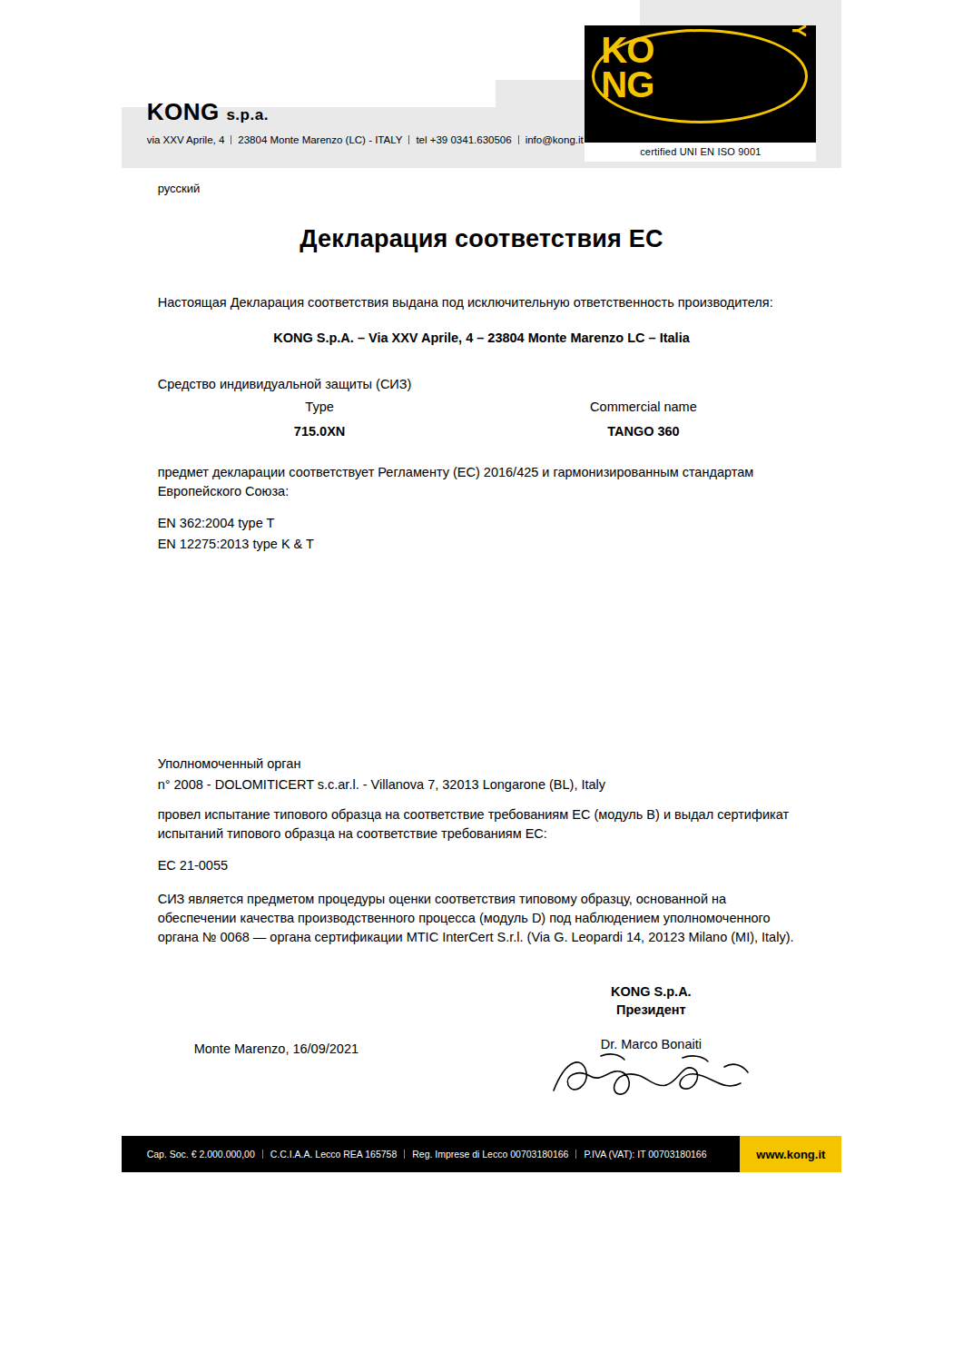KONG s.p.a.
via XXV Aprile, 4 23804 Monte Marenzo (LC) - ITALY tel +39 0341.630506 info@kong.it
KO
NG
ITALY
certified UNI EN ISO 9001
русский
Декларация соответствия ЕС
Настоящая Декларация соответствия выдана под исключительную ответственность производителя:
KONG S.p.A. – Via XXV Aprile, 4 – 23804 Monte Marenzo LC – Italia
Средство индивидуальной защиты (СИЗ)
| Type | Commercial name |
| 715.0XN | TANGO 360 |
предмет декларации соответствует Регламенту (ЕС) 2016/425 и гармонизированным стандартам Европейского Союза:
EN 362:2004 type T
EN 12275:2013 type K & T
Уполномоченный орган
n° 2008 - DOLOMITICERT s.c.ar.l. - Villanova 7, 32013 Longarone (BL), Italy
провел испытание типового образца на соответствие требованиям ЕС (модуль B) и выдал сертификат испытаний типового образца на соответствие требованиям ЕС:
EC 21-0055
СИЗ является предметом процедуры оценки соответствия типовому образцу, основанной на обеспечении качества производственного процесса (модуль D) под наблюдением уполномоченного органа № 0068 — органа сертификации MTIC InterCert S.r.l. (Via G. Leopardi 14, 20123 Milano (MI), Italy).
KONG S.p.A.
Президент
Dr. Marco Bonaiti
Monte Marenzo, 16/09/2021
Cap. Soc. € 2.000.000,00 C.C.I.A.A. Lecco REA 165758 Reg. Imprese di Lecco 00703180166 P.IVA (VAT): IT 00703180166
www.kong.it